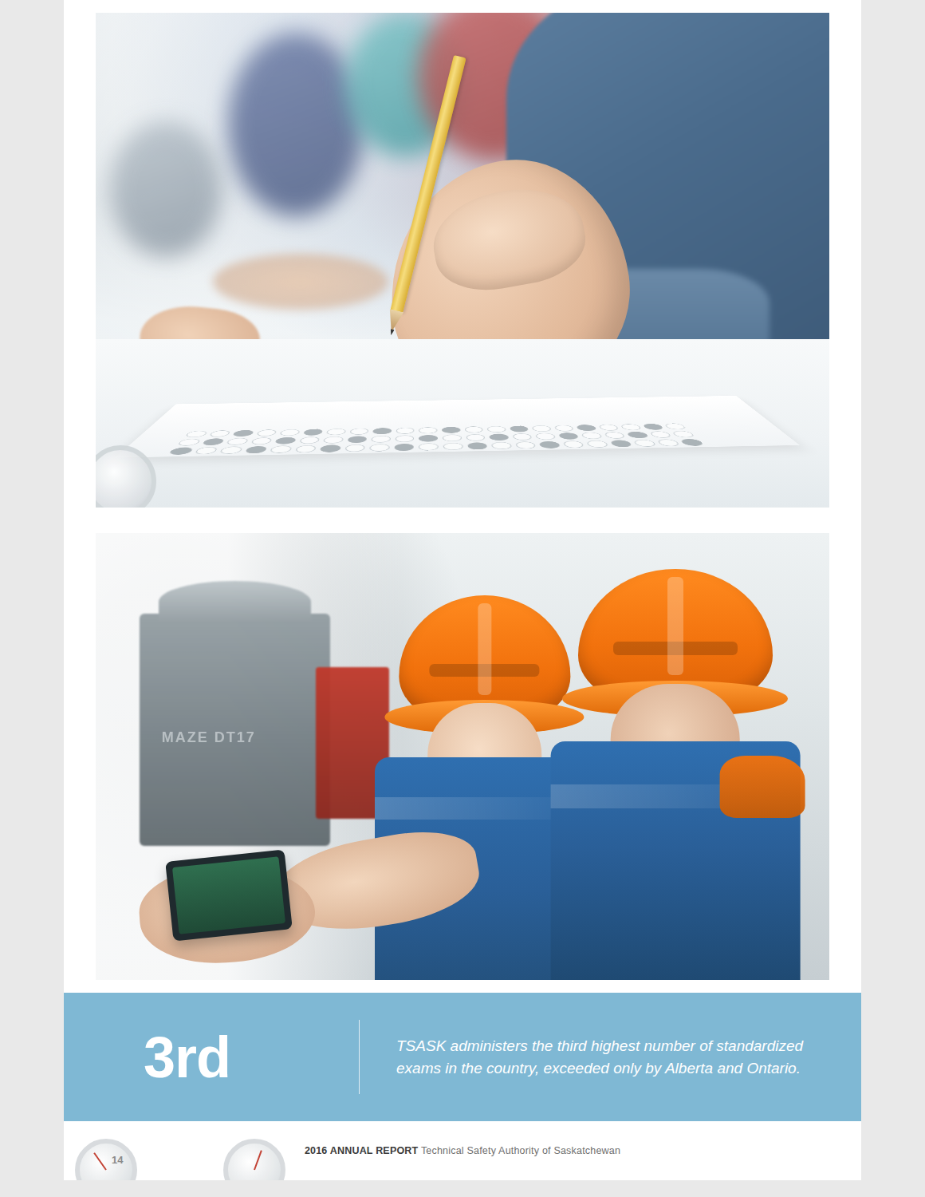MAZE DT17
3rd
TSASK administers the third highest number of standardized exams in the country, exceeded only by Alberta and Ontario.
14
2016 ANNUAL REPORT Technical Safety Authority of Saskatchewan